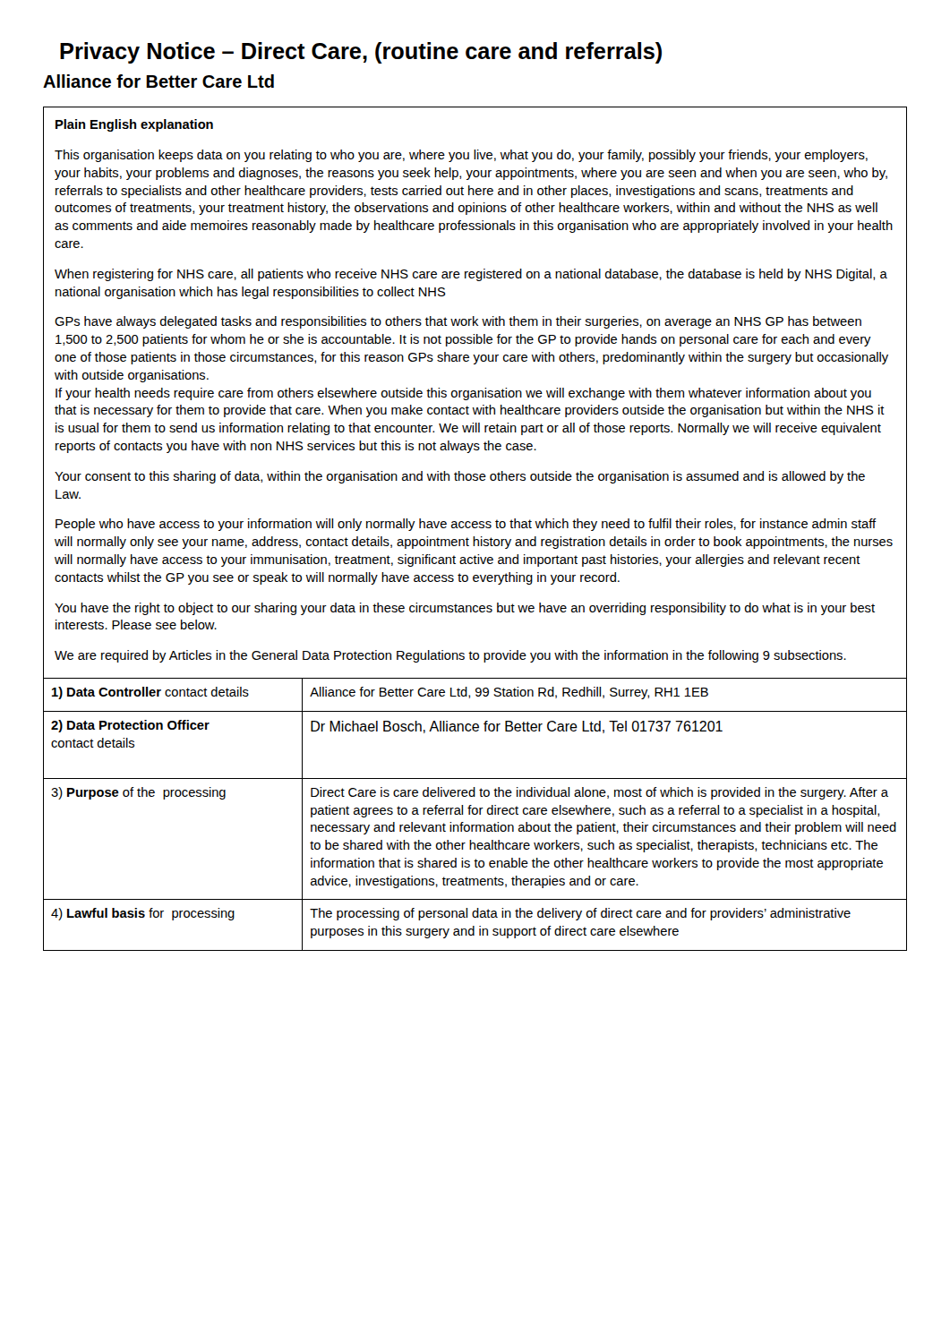Privacy Notice – Direct Care, (routine care and referrals)
Alliance for Better Care Ltd
Plain English explanation
This organisation keeps data on you relating to who you are, where you live, what you do, your family, possibly your friends, your employers, your habits, your problems and diagnoses, the reasons you seek help, your appointments, where you are seen and when you are seen, who by, referrals to specialists and other healthcare providers, tests carried out here and in other places, investigations and scans, treatments and outcomes of treatments, your treatment history, the observations and opinions of other healthcare workers, within and without the NHS as well as comments and aide memoires reasonably made by healthcare professionals in this organisation who are appropriately involved in your health care.
When registering for NHS care, all patients who receive NHS care are registered on a national database, the database is held by NHS Digital, a national organisation which has legal responsibilities to collect NHS
GPs have always delegated tasks and responsibilities to others that work with them in their surgeries, on average an NHS GP has between 1,500 to 2,500 patients for whom he or she is accountable. It is not possible for the GP to provide hands on personal care for each and every one of those patients in those circumstances, for this reason GPs share your care with others, predominantly within the surgery but occasionally with outside organisations.
If your health needs require care from others elsewhere outside this organisation we will exchange with them whatever information about you that is necessary for them to provide that care. When you make contact with healthcare providers outside the organisation but within the NHS it is usual for them to send us information relating to that encounter. We will retain part or all of those reports. Normally we will receive equivalent reports of contacts you have with non NHS services but this is not always the case.
Your consent to this sharing of data, within the organisation and with those others outside the organisation is assumed and is allowed by the Law.
People who have access to your information will only normally have access to that which they need to fulfil their roles, for instance admin staff will normally only see your name, address, contact details, appointment history and registration details in order to book appointments, the nurses will normally have access to your immunisation, treatment, significant active and important past histories, your allergies and relevant recent contacts whilst the GP you see or speak to will normally have access to everything in your record.
You have the right to object to our sharing your data in these circumstances but we have an overriding responsibility to do what is in your best interests. Please see below.
We are required by Articles in the General Data Protection Regulations to provide you with the information in the following 9 subsections.
| 1) Data Controller contact details | Alliance for Better Care Ltd, 99 Station Rd, Redhill, Surrey, RH1 1EB |
| 2) Data Protection Officer contact details | Dr Michael Bosch, Alliance for Better Care Ltd, Tel 01737 761201 |
| 3) Purpose of the processing | Direct Care is care delivered to the individual alone, most of which is provided in the surgery. After a patient agrees to a referral for direct care elsewhere, such as a referral to a specialist in a hospital, necessary and relevant information about the patient, their circumstances and their problem will need to be shared with the other healthcare workers, such as specialist, therapists, technicians etc. The information that is shared is to enable the other healthcare workers to provide the most appropriate advice, investigations, treatments, therapies and or care. |
| 4) Lawful basis for processing | The processing of personal data in the delivery of direct care and for providers’ administrative purposes in this surgery and in support of direct care elsewhere |